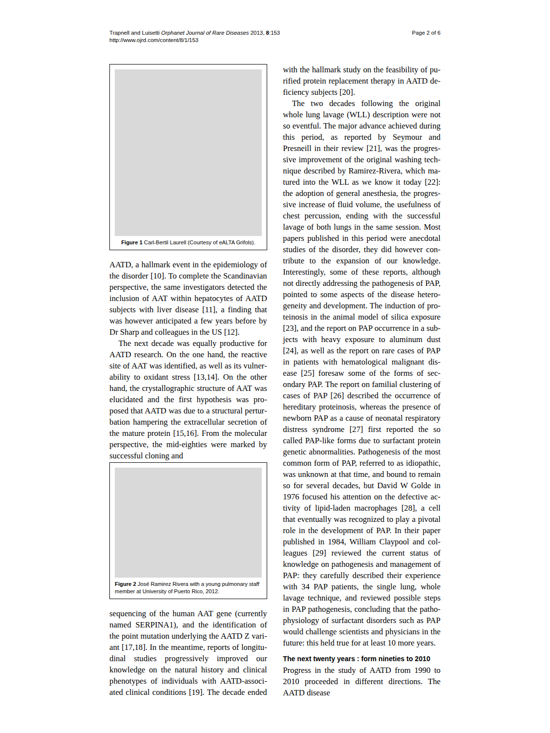Trapnell and Luisetti Orphanet Journal of Rare Diseases 2013, 8:153 http://www.ojrd.com/content/8/1/153
Page 2 of 6
Figure 1 Carl-Bertil Laurell (Courtesy of eALTA Grifols).
AATD, a hallmark event in the epidemiology of the disorder [10]. To complete the Scandinavian perspective, the same investigators detected the inclusion of AAT within hepatocytes of AATD subjects with liver disease [11], a finding that was however anticipated a few years before by Dr Sharp and colleagues in the US [12].
The next decade was equally productive for AATD research. On the one hand, the reactive site of AAT was identified, as well as its vulnerability to oxidant stress [13,14]. On the other hand, the crystallographic structure of AAT was elucidated and the first hypothesis was proposed that AATD was due to a structural perturbation hampering the extracellular secretion of the mature protein [15,16]. From the molecular perspective, the mid-eighties were marked by successful cloning and
Figure 2 José Ramirez Rivera with a young pulmonary staff member at University of Puerto Rico, 2012.
sequencing of the human AAT gene (currently named SERPINA1), and the identification of the point mutation underlying the AATD Z variant [17,18]. In the meantime, reports of longitudinal studies progressively improved our knowledge on the natural history and clinical phenotypes of individuals with AATD-associated clinical conditions [19]. The decade ended with the hallmark study on the feasibility of purified protein replacement therapy in AATD deficiency subjects [20].
The two decades following the original whole lung lavage (WLL) description were not so eventful. The major advance achieved during this period, as reported by Seymour and Presneill in their review [21], was the progressive improvement of the original washing technique described by Ramirez-Rivera, which matured into the WLL as we know it today [22]: the adoption of general anesthesia, the progressive increase of fluid volume, the usefulness of chest percussion, ending with the successful lavage of both lungs in the same session. Most papers published in this period were anecdotal studies of the disorder, they did however contribute to the expansion of our knowledge. Interestingly, some of these reports, although not directly addressing the pathogenesis of PAP, pointed to some aspects of the disease heterogeneity and development. The induction of proteinosis in the animal model of silica exposure [23], and the report on PAP occurrence in a subjects with heavy exposure to aluminum dust [24], as well as the report on rare cases of PAP in patients with hematological malignant disease [25] foresaw some of the forms of secondary PAP. The report on familial clustering of cases of PAP [26] described the occurrence of hereditary proteinosis, whereas the presence of newborn PAP as a cause of neonatal respiratory distress syndrome [27] first reported the so called PAP-like forms due to surfactant protein genetic abnormalities. Pathogenesis of the most common form of PAP, referred to as idiopathic, was unknown at that time, and bound to remain so for several decades, but David W Golde in 1976 focused his attention on the defective activity of lipid-laden macrophages [28], a cell that eventually was recognized to play a pivotal role in the development of PAP. In their paper published in 1984, William Claypool and colleagues [29] reviewed the current status of knowledge on pathogenesis and management of PAP: they carefully described their experience with 34 PAP patients, the single lung, whole lavage technique, and reviewed possible steps in PAP pathogenesis, concluding that the pathophysiology of surfactant disorders such as PAP would challenge scientists and physicians in the future: this held true for at least 10 more years.
The next twenty years : form nineties to 2010
Progress in the study of AATD from 1990 to 2010 proceeded in different directions. The AATD disease